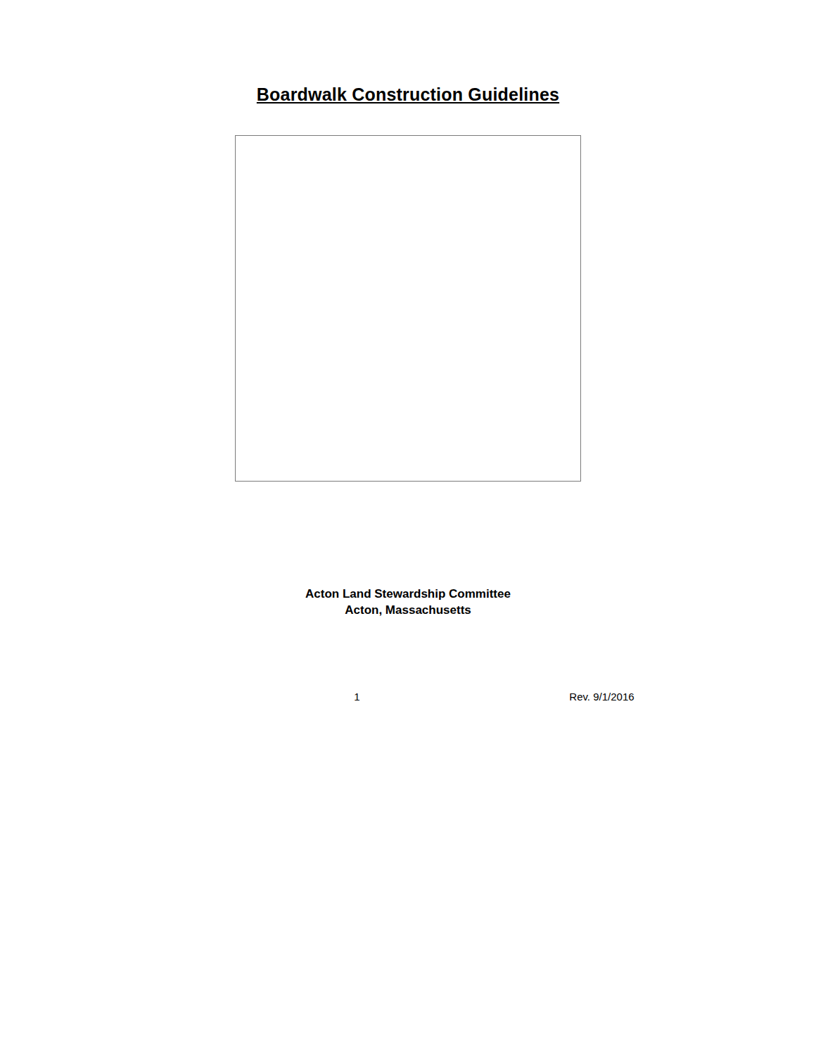Boardwalk Construction Guidelines
Acton Land Stewardship Committee
Acton, Massachusetts
1 Rev. 9/1/2016